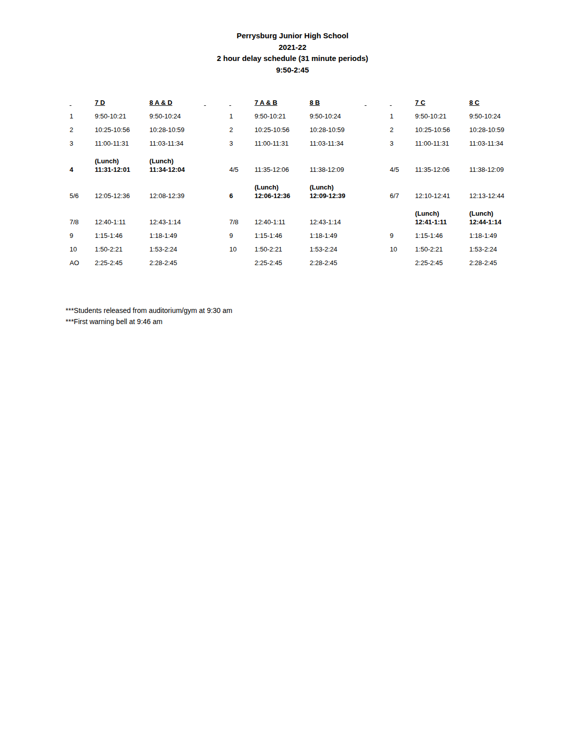Perrysburg Junior High School
2021-22
2 hour delay schedule (31 minute periods)
9:50-2:45
| | 7 D | 8 A & D | | | 7 A & B | 8 B | | | 7 C | 8 C |
| --- | --- | --- | --- | --- | --- | --- | --- | --- | --- | --- |
| 1 | 9:50-10:21 | 9:50-10:24 | | 1 | 9:50-10:21 | 9:50-10:24 | | 1 | 9:50-10:21 | 9:50-10:24 |
| 2 | 10:25-10:56 | 10:28-10:59 | | 2 | 10:25-10:56 | 10:28-10:59 | | 2 | 10:25-10:56 | 10:28-10:59 |
| 3 | 11:00-11:31 | 11:03-11:34 | | 3 | 11:00-11:31 | 11:03-11:34 | | 3 | 11:00-11:31 | 11:03-11:34 |
| | (Lunch) | (Lunch) | | | | | | | | |
| 4 | 11:31-12:01 | 11:34-12:04 | | 4/5 | 11:35-12:06 | 11:38-12:09 | | 4/5 | 11:35-12:06 | 11:38-12:09 |
| | | | | | (Lunch) | (Lunch) | | | | |
| 5/6 | 12:05-12:36 | 12:08-12:39 | | 6 | 12:06-12:36 | 12:09-12:39 | | 6/7 | 12:10-12:41 | 12:13-12:44 |
| | | | | | | | | | (Lunch) | (Lunch) |
| 7/8 | 12:40-1:11 | 12:43-1:14 | | 7/8 | 12:40-1:11 | 12:43-1:14 | | | 12:41-1:11 | 12:44-1:14 |
| 9 | 1:15-1:46 | 1:18-1:49 | | 9 | 1:15-1:46 | 1:18-1:49 | | 9 | 1:15-1:46 | 1:18-1:49 |
| 10 | 1:50-2:21 | 1:53-2:24 | | 10 | 1:50-2:21 | 1:53-2:24 | | 10 | 1:50-2:21 | 1:53-2:24 |
| AO | 2:25-2:45 | 2:28-2:45 | | | 2:25-2:45 | 2:28-2:45 | | | 2:25-2:45 | 2:28-2:45 |
***Students released from auditorium/gym at 9:30 am
***First warning bell at 9:46 am